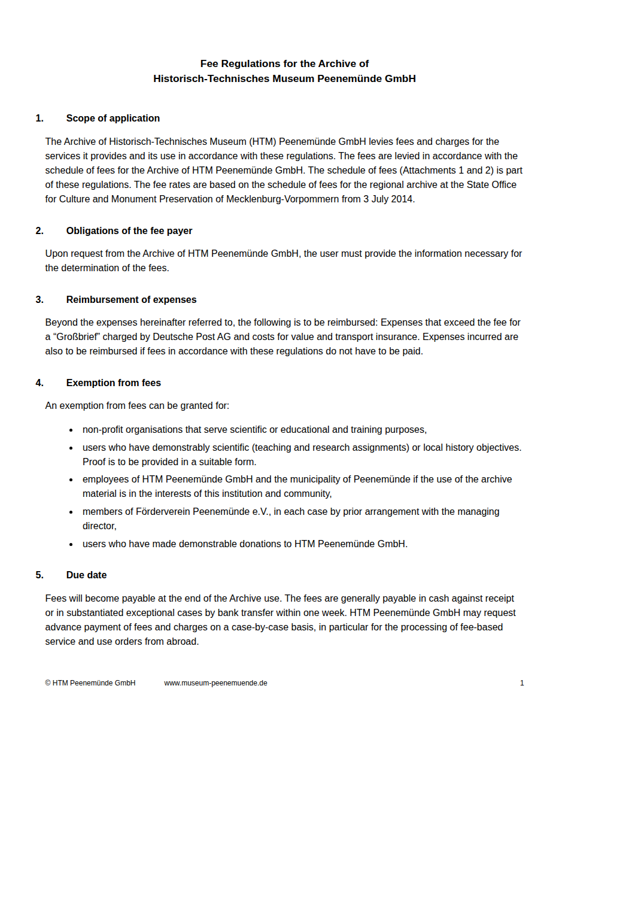Fee Regulations for the Archive of
Historisch-Technisches Museum Peenemünde GmbH
Scope of application
The Archive of Historisch-Technisches Museum (HTM) Peenemünde GmbH levies fees and charges for the services it provides and its use in accordance with these regulations. The fees are levied in accordance with the schedule of fees for the Archive of HTM Peenemünde GmbH. The schedule of fees (Attachments 1 and 2) is part of these regulations. The fee rates are based on the schedule of fees for the regional archive at the State Office for Culture and Monument Preservation of Mecklenburg-Vorpommern from 3 July 2014.
Obligations of the fee payer
Upon request from the Archive of HTM Peenemünde GmbH, the user must provide the information necessary for the determination of the fees.
Reimbursement of expenses
Beyond the expenses hereinafter referred to, the following is to be reimbursed: Expenses that exceed the fee for a “Großbrief” charged by Deutsche Post AG and costs for value and transport insurance. Expenses incurred are also to be reimbursed if fees in accordance with these regulations do not have to be paid.
Exemption from fees
An exemption from fees can be granted for:
non-profit organisations that serve scientific or educational and training purposes,
users who have demonstrably scientific (teaching and research assignments) or local history objectives. Proof is to be provided in a suitable form.
employees of HTM Peenemünde GmbH and the municipality of Peenemünde if the use of the archive material is in the interests of this institution and community,
members of Förderverein Peenemünde e.V., in each case by prior arrangement with the managing director,
users who have made demonstrable donations to HTM Peenemünde GmbH.
Due date
Fees will become payable at the end of the Archive use. The fees are generally payable in cash against receipt or in substantiated exceptional cases by bank transfer within one week. HTM Peenemünde GmbH may request advance payment of fees and charges on a case-by-case basis, in particular for the processing of fee-based service and use orders from abroad.
© HTM Peenemünde GmbH www.museum-peenemuende.de 1